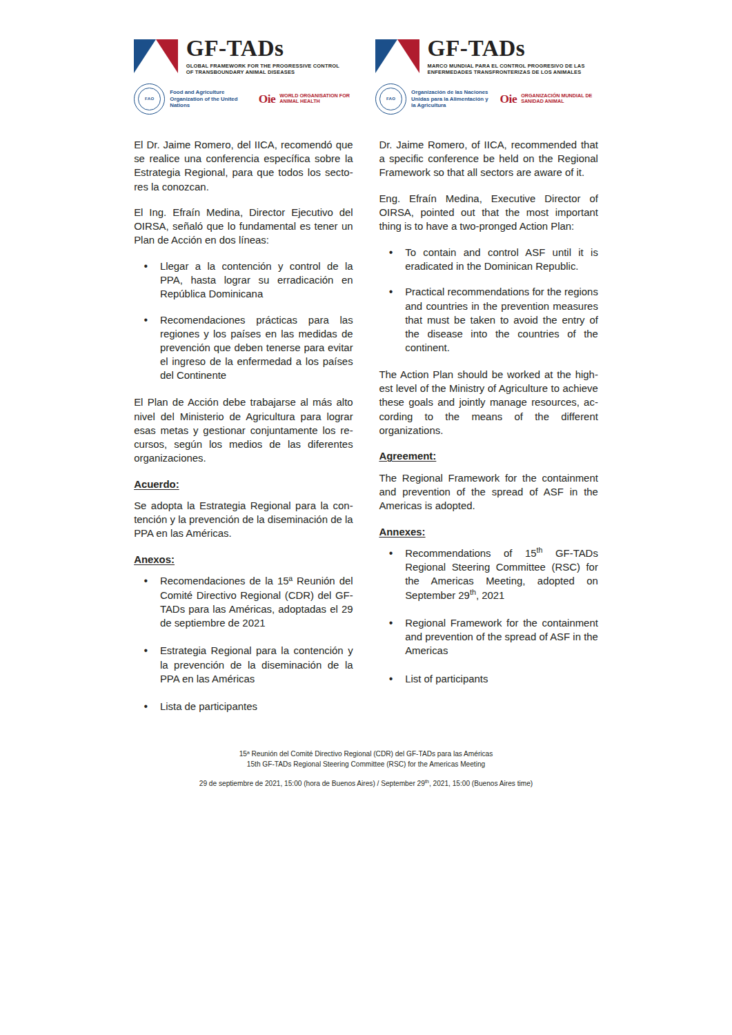GF-TADs Global Framework for the Progressive Control of Transboundary Animal Diseases
Food and Agriculture Organization of the United Nations
Oie World Organisation for Animal Health
GF-TADs Marco Mundial para el Control Progresivo de las Enfermedades Transfronterizas de los Animales
Organización de las Naciones Unidas para la Alimentación y la Agricultura
Oie Organización Mundial de Sanidad Animal
El Dr. Jaime Romero, del IICA, recomendó que se realice una conferencia específica sobre la Estrategia Regional, para que todos los sectores la conozcan.
El Ing. Efraín Medina, Director Ejecutivo del OIRSA, señaló que lo fundamental es tener un Plan de Acción en dos líneas:
Llegar a la contención y control de la PPA, hasta lograr su erradicación en República Dominicana
Recomendaciones prácticas para las regiones y los países en las medidas de prevención que deben tenerse para evitar el ingreso de la enfermedad a los países del Continente
El Plan de Acción debe trabajarse al más alto nivel del Ministerio de Agricultura para lograr esas metas y gestionar conjuntamente los recursos, según los medios de las diferentes organizaciones.
Acuerdo:
Se adopta la Estrategia Regional para la contención y la prevención de la diseminación de la PPA en las Américas.
Anexos:
Recomendaciones de la 15ª Reunión del Comité Directivo Regional (CDR) del GF-TADs para las Américas, adoptadas el 29 de septiembre de 2021
Estrategia Regional para la contención y la prevención de la diseminación de la PPA en las Américas
Lista de participantes
Dr. Jaime Romero, of IICA, recommended that a specific conference be held on the Regional Framework so that all sectors are aware of it.
Eng. Efraín Medina, Executive Director of OIRSA, pointed out that the most important thing is to have a two-pronged Action Plan:
To contain and control ASF until it is eradicated in the Dominican Republic.
Practical recommendations for the regions and countries in the prevention measures that must be taken to avoid the entry of the disease into the countries of the continent.
The Action Plan should be worked at the highest level of the Ministry of Agriculture to achieve these goals and jointly manage resources, according to the means of the different organizations.
Agreement:
The Regional Framework for the containment and prevention of the spread of ASF in the Americas is adopted.
Annexes:
Recommendations of 15th GF-TADs Regional Steering Committee (RSC) for the Americas Meeting, adopted on September 29th, 2021
Regional Framework for the containment and prevention of the spread of ASF in the Americas
List of participants
15ª Reunión del Comité Directivo Regional (CDR) del GF-TADs para las Américas
15th GF-TADs Regional Steering Committee (RSC) for the Americas Meeting
29 de septiembre de 2021, 15:00 (hora de Buenos Aires) / September 29th, 2021, 15:00 (Buenos Aires time)